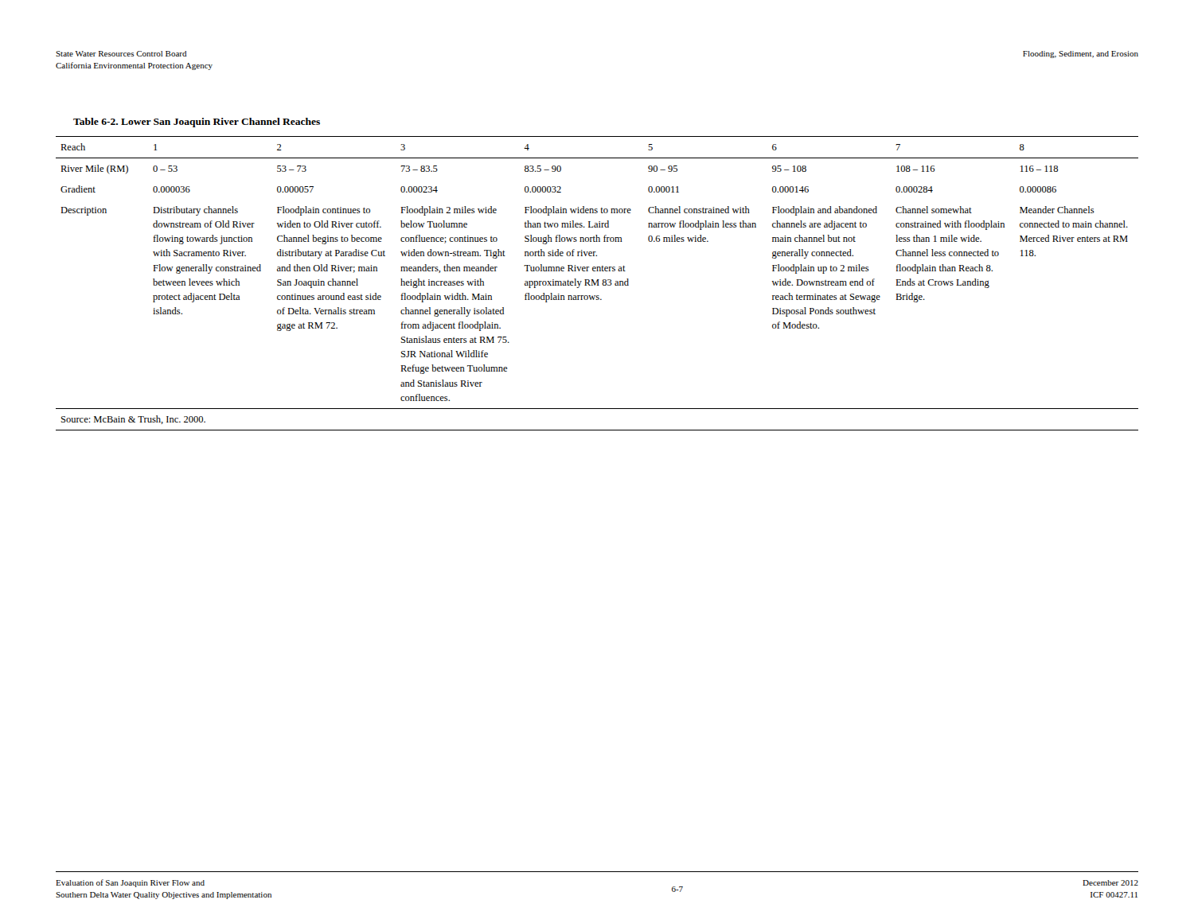State Water Resources Control Board
California Environmental Protection Agency
Flooding, Sediment, and Erosion
Table 6-2. Lower San Joaquin River Channel Reaches
| Reach | 1 | 2 | 3 | 4 | 5 | 6 | 7 | 8 |
| --- | --- | --- | --- | --- | --- | --- | --- | --- |
| River Mile (RM) | 0 – 53 | 53 – 73 | 73 – 83.5 | 83.5 – 90 | 90 – 95 | 95 – 108 | 108 – 116 | 116 – 118 |
| Gradient | 0.000036 | 0.000057 | 0.000234 | 0.000032 | 0.00011 | 0.000146 | 0.000284 | 0.000086 |
| Description | Distributary channels downstream of Old River flowing towards junction with Sacramento River. Flow generally constrained between levees which protect adjacent Delta islands. | Floodplain continues to widen to Old River cutoff. Channel begins to become distributary at Paradise Cut and then Old River; main San Joaquin channel continues around east side of Delta. Vernalis stream gage at RM 72. | Floodplain 2 miles wide below Tuolumne confluence; continues to widen down-stream. Tight meanders, then meander height increases with floodplain width. Main channel generally isolated from adjacent floodplain. Stanislaus enters at RM 75. SJR National Wildlife Refuge between Tuolumne and Stanislaus River confluences. | Floodplain widens to more than two miles. Laird Slough flows north from north side of river. Tuolumne River enters at approximately RM 83 and floodplain narrows. | Channel constrained with narrow floodplain less than 0.6 miles wide. | Floodplain and abandoned channels are adjacent to main channel but not generally connected. Floodplain up to 2 miles wide. Downstream end of reach terminates at Sewage Disposal Ponds southwest of Modesto. | Channel somewhat constrained with floodplain less than 1 mile wide. Channel less connected to floodplain than Reach 8. Ends at Crows Landing Bridge. | Meander Channels connected to main channel. Merced River enters at RM 118. |
| Source: McBain & Trush, Inc. 2000. |
Evaluation of San Joaquin River Flow and
Southern Delta Water Quality Objectives and Implementation
6-7
December 2012
ICF 00427.11